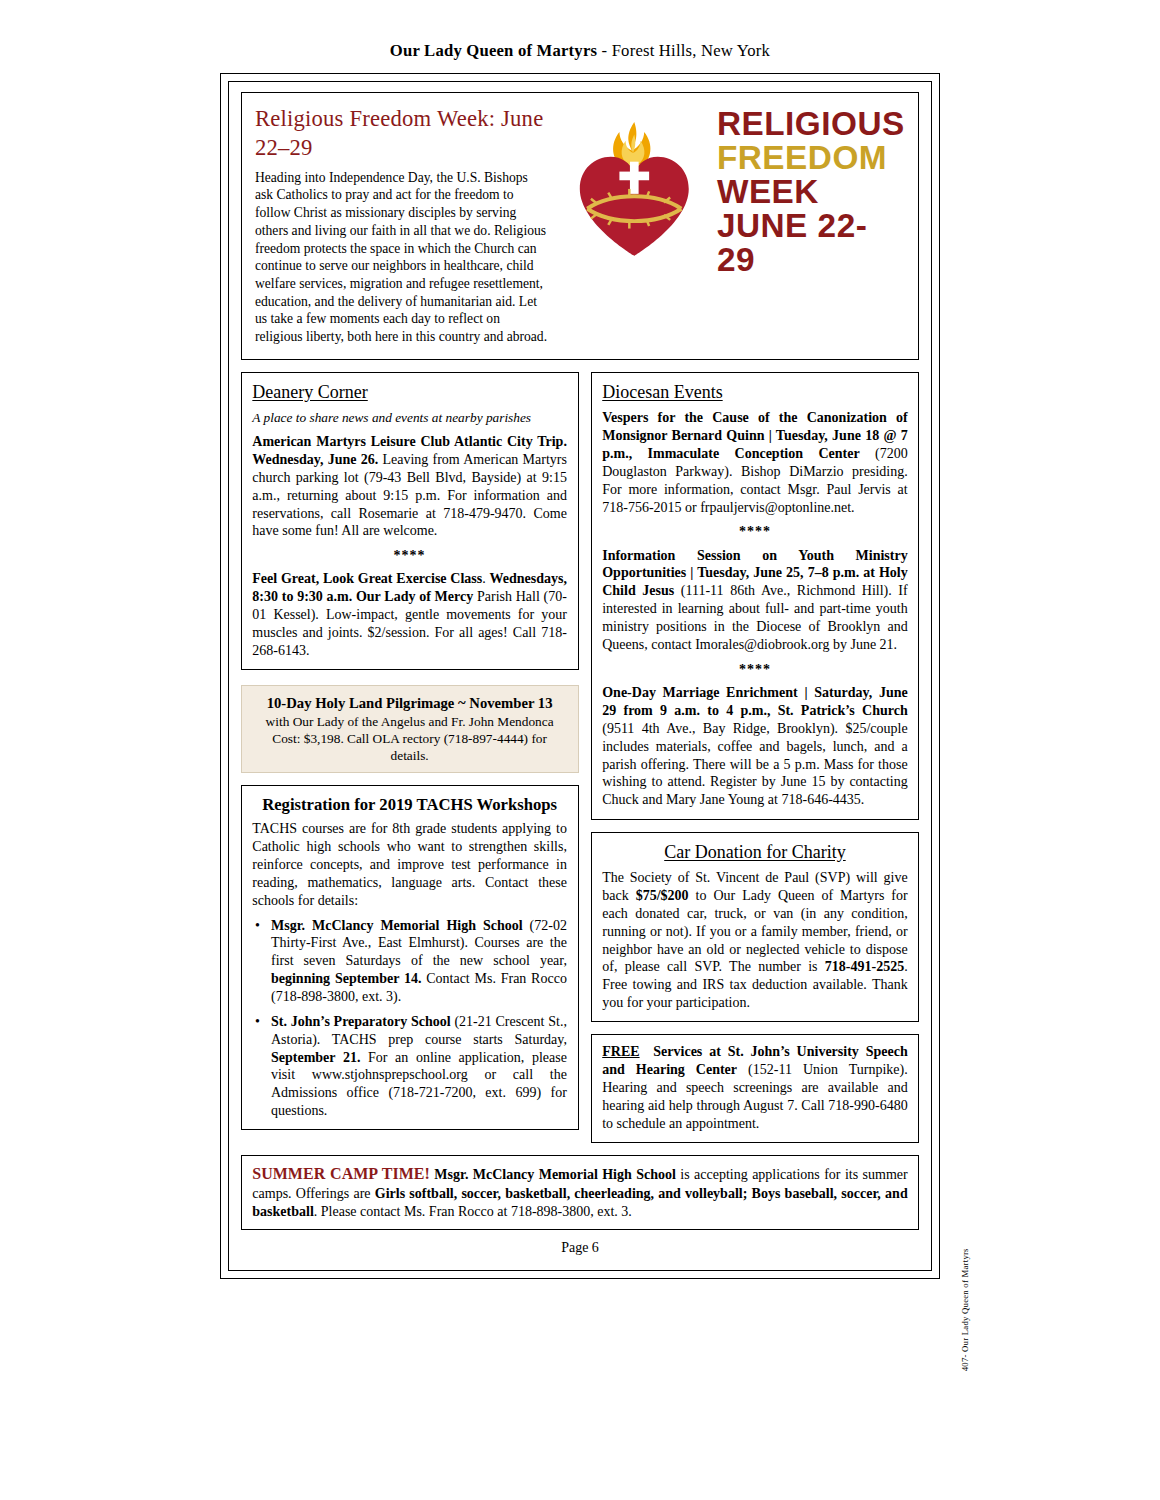Our Lady Queen of Martyrs - Forest Hills, New York
Religious Freedom Week: June 22–29
Heading into Independence Day, the U.S. Bishops ask Catholics to pray and act for the freedom to follow Christ as missionary disciples by serving others and living our faith in all that we do. Religious freedom protects the space in which the Church can continue to serve our neighbors in healthcare, child welfare services, migration and refugee resettlement, education, and the delivery of humanitarian aid. Let us take a few moments each day to reflect on religious liberty, both here in this country and abroad.
RELIGIOUS
FREEDOM
WEEK
JUNE 22-29
Deanery Corner
A place to share news and events at nearby parishes
American Martyrs Leisure Club Atlantic City Trip. Wednesday, June 26. Leaving from American Martyrs church parking lot (79-43 Bell Blvd, Bayside) at 9:15 a.m., returning about 9:15 p.m. For information and reservations, call Rosemarie at 718-479-9470. Come have some fun! All are welcome.
****
Feel Great, Look Great Exercise Class. Wednesdays, 8:30 to 9:30 a.m. Our Lady of Mercy Parish Hall (70-01 Kessel). Low-impact, gentle movements for your muscles and joints. $2/session. For all ages! Call 718-268-6143.
10-Day Holy Land Pilgrimage ~ November 13
with Our Lady of the Angelus and Fr. John Mendonca
Cost: $3,198. Call OLA rectory (718-897-4444) for details.
Registration for 2019 TACHS Workshops
TACHS courses are for 8th grade students applying to Catholic high schools who want to strengthen skills, reinforce concepts, and improve test performance in reading, mathematics, language arts. Contact these schools for details:
Msgr. McClancy Memorial High School (72-02 Thirty-First Ave., East Elmhurst). Courses are the first seven Saturdays of the new school year, beginning September 14. Contact Ms. Fran Rocco (718-898-3800, ext. 3).
St. John’s Preparatory School (21-21 Crescent St., Astoria). TACHS prep course starts Saturday, September 21. For an online application, please visit www.stjohnsprepschool.org or call the Admissions office (718-721-7200, ext. 699) for questions.
Diocesan Events
Vespers for the Cause of the Canonization of Monsignor Bernard Quinn | Tuesday, June 18 @ 7 p.m., Immaculate Conception Center (7200 Douglaston Parkway). Bishop DiMarzio presiding. For more information, contact Msgr. Paul Jervis at 718-756-2015 or frpauljervis@optonline.net.
****
Information Session on Youth Ministry Opportunities | Tuesday, June 25, 7–8 p.m. at Holy Child Jesus (111-11 86th Ave., Richmond Hill). If interested in learning about full- and part-time youth ministry positions in the Diocese of Brooklyn and Queens, contact Imorales@diobrook.org by June 21.
****
One-Day Marriage Enrichment | Saturday, June 29 from 9 a.m. to 4 p.m., St. Patrick’s Church (9511 4th Ave., Bay Ridge, Brooklyn). $25/couple includes materials, coffee and bagels, lunch, and a parish offering. There will be a 5 p.m. Mass for those wishing to attend. Register by June 15 by contacting Chuck and Mary Jane Young at 718-646-4435.
Car Donation for Charity
The Society of St. Vincent de Paul (SVP) will give back $75/$200 to Our Lady Queen of Martyrs for each donated car, truck, or van (in any condition, running or not). If you or a family member, friend, or neighbor have an old or neglected vehicle to dispose of, please call SVP. The number is 718-491-2525. Free towing and IRS tax deduction available. Thank you for your participation.
FREE Services at St. John’s University Speech and Hearing Center (152-11 Union Turnpike). Hearing and speech screenings are available and hearing aid help through August 7. Call 718-990-6480 to schedule an appointment.
SUMMER CAMP TIME! Msgr. McClancy Memorial High School is accepting applications for its summer camps. Offerings are Girls softball, soccer, basketball, cheerleading, and volleyball; Boys baseball, soccer, and basketball. Please contact Ms. Fran Rocco at 718-898-3800, ext. 3.
Page 6
407- Our Lady Queen of Martyrs